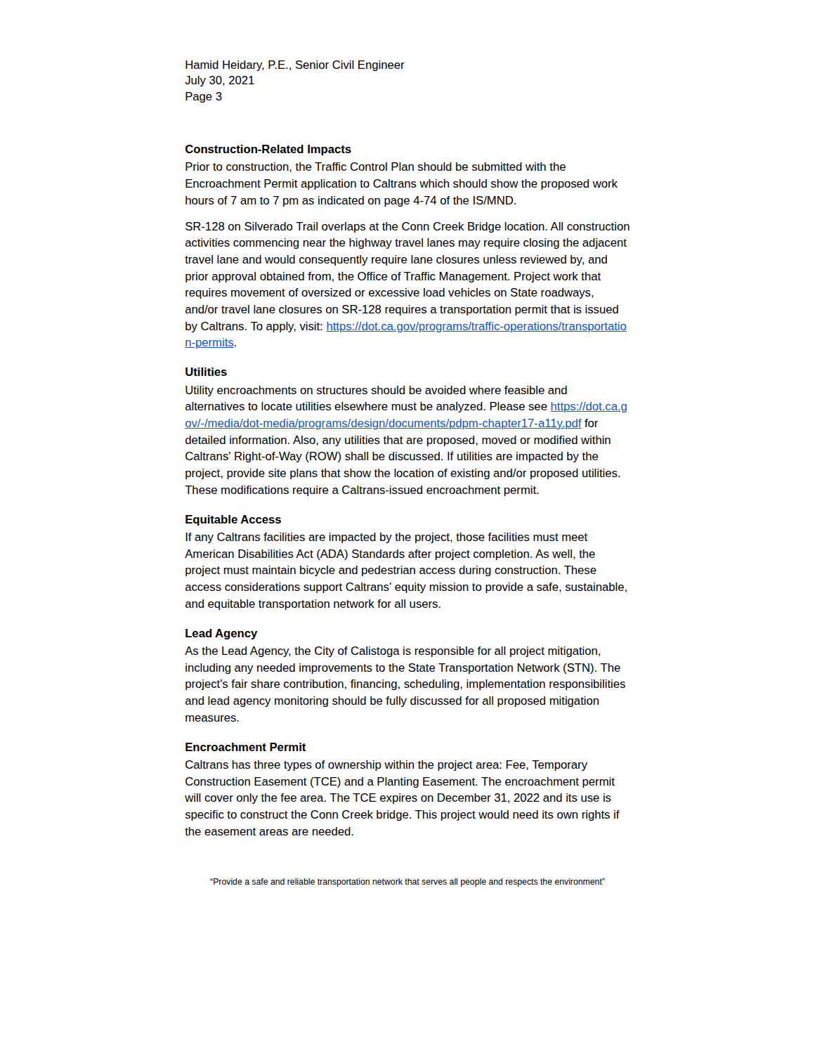Hamid Heidary, P.E., Senior Civil Engineer
July 30, 2021
Page 3
Construction-Related Impacts
Prior to construction, the Traffic Control Plan should be submitted with the Encroachment Permit application to Caltrans which should show the proposed work hours of 7 am to 7 pm as indicated on page 4-74 of the IS/MND.
SR-128 on Silverado Trail overlaps at the Conn Creek Bridge location. All construction activities commencing near the highway travel lanes may require closing the adjacent travel lane and would consequently require lane closures unless reviewed by, and prior approval obtained from, the Office of Traffic Management. Project work that requires movement of oversized or excessive load vehicles on State roadways, and/or travel lane closures on SR-128 requires a transportation permit that is issued by Caltrans. To apply, visit: https://dot.ca.gov/programs/traffic-operations/transportation-permits.
Utilities
Utility encroachments on structures should be avoided where feasible and alternatives to locate utilities elsewhere must be analyzed. Please see https://dot.ca.gov/-/media/dot-media/programs/design/documents/pdpm-chapter17-a11y.pdf for detailed information. Also, any utilities that are proposed, moved or modified within Caltrans' Right-of-Way (ROW) shall be discussed. If utilities are impacted by the project, provide site plans that show the location of existing and/or proposed utilities. These modifications require a Caltrans-issued encroachment permit.
Equitable Access
If any Caltrans facilities are impacted by the project, those facilities must meet American Disabilities Act (ADA) Standards after project completion. As well, the project must maintain bicycle and pedestrian access during construction. These access considerations support Caltrans' equity mission to provide a safe, sustainable, and equitable transportation network for all users.
Lead Agency
As the Lead Agency, the City of Calistoga is responsible for all project mitigation, including any needed improvements to the State Transportation Network (STN). The project's fair share contribution, financing, scheduling, implementation responsibilities and lead agency monitoring should be fully discussed for all proposed mitigation measures.
Encroachment Permit
Caltrans has three types of ownership within the project area: Fee, Temporary Construction Easement (TCE) and a Planting Easement. The encroachment permit will cover only the fee area. The TCE expires on December 31, 2022 and its use is specific to construct the Conn Creek bridge. This project would need its own rights if the easement areas are needed.
“Provide a safe and reliable transportation network that serves all people and respects the environment”